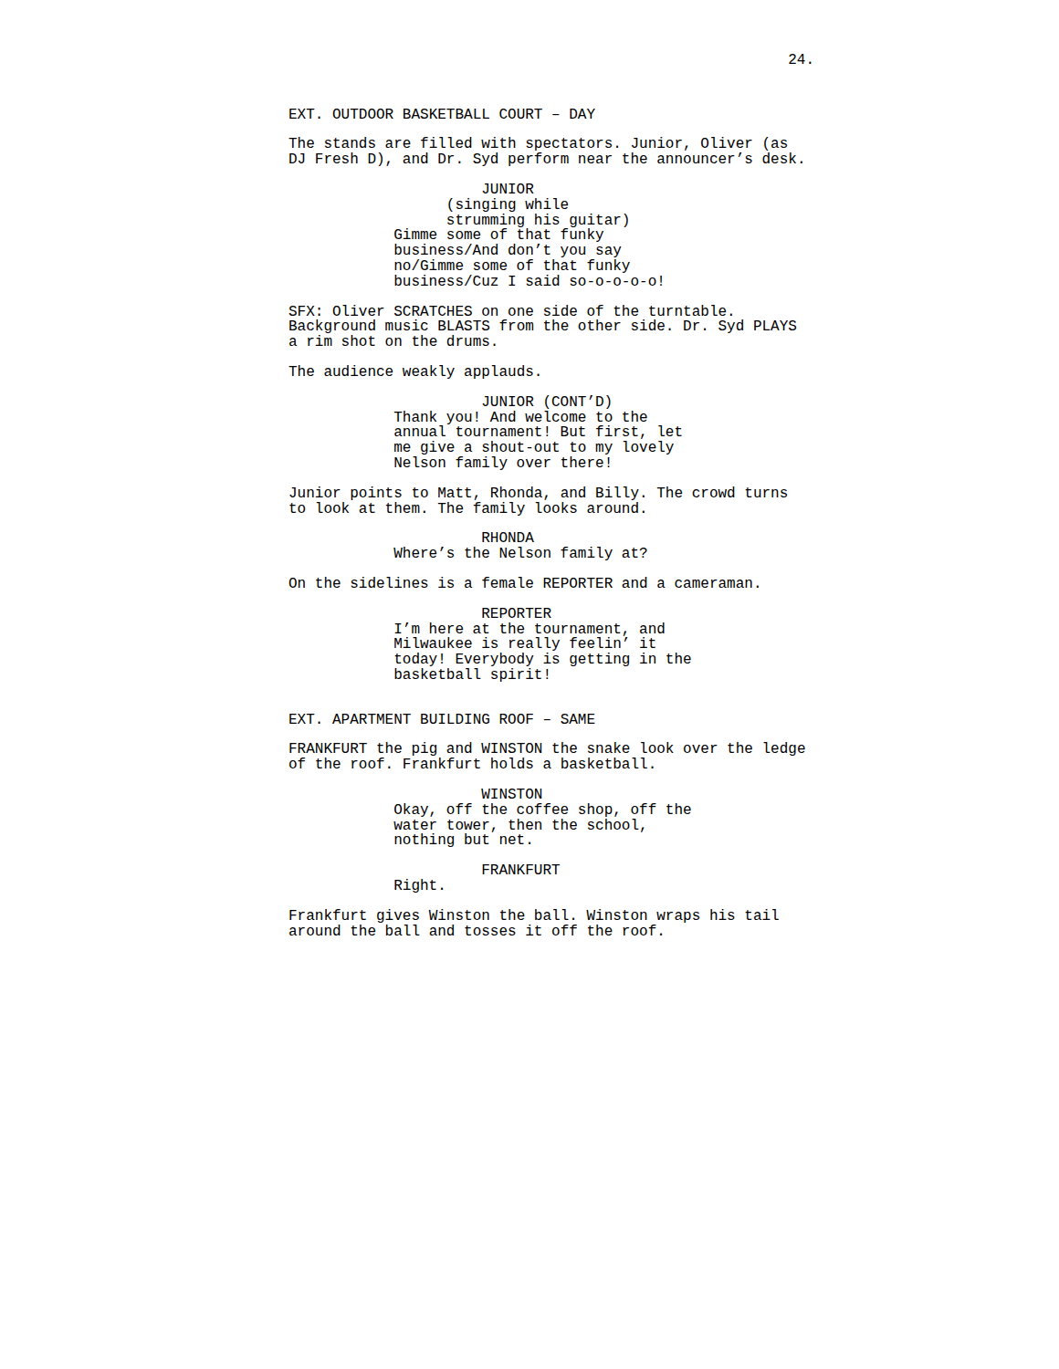24.
EXT. OUTDOOR BASKETBALL COURT – DAY
The stands are filled with spectators. Junior, Oliver (as DJ Fresh D), and Dr. Syd perform near the announcer’s desk.
JUNIOR
(singing while strumming his guitar)
Gimme some of that funky business/And don’t you say no/Gimme some of that funky business/Cuz I said so-o-o-o-o!
SFX: Oliver SCRATCHES on one side of the turntable. Background music BLASTS from the other side. Dr. Syd PLAYS a rim shot on the drums.
The audience weakly applauds.
JUNIOR (CONT’D)
Thank you! And welcome to the annual tournament! But first, let me give a shout-out to my lovely Nelson family over there!
Junior points to Matt, Rhonda, and Billy. The crowd turns to look at them. The family looks around.
RHONDA
Where’s the Nelson family at?
On the sidelines is a female REPORTER and a cameraman.
REPORTER
I’m here at the tournament, and Milwaukee is really feelin’ it today! Everybody is getting in the basketball spirit!
EXT. APARTMENT BUILDING ROOF – SAME
FRANKFURT the pig and WINSTON the snake look over the ledge of the roof. Frankfurt holds a basketball.
WINSTON
Okay, off the coffee shop, off the water tower, then the school, nothing but net.
FRANKFURT
Right.
Frankfurt gives Winston the ball. Winston wraps his tail around the ball and tosses it off the roof.